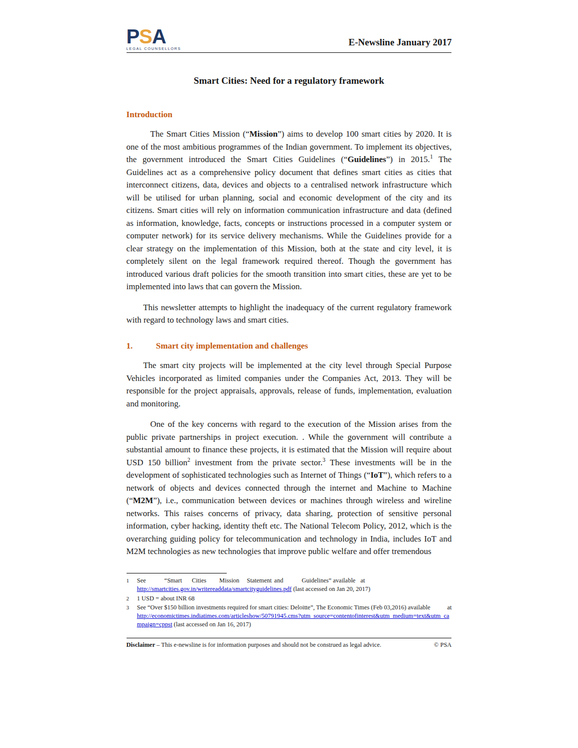PSA
Legal Counsellors
E-Newsline January 2017
Smart Cities: Need for a regulatory framework
Introduction
The Smart Cities Mission (“Mission”) aims to develop 100 smart cities by 2020. It is one of the most ambitious programmes of the Indian government. To implement its objectives, the government introduced the Smart Cities Guidelines (“Guidelines”) in 2015.1 The Guidelines act as a comprehensive policy document that defines smart cities as cities that interconnect citizens, data, devices and objects to a centralised network infrastructure which will be utilised for urban planning, social and economic development of the city and its citizens. Smart cities will rely on information communication infrastructure and data (defined as information, knowledge, facts, concepts or instructions processed in a computer system or computer network) for its service delivery mechanisms. While the Guidelines provide for a clear strategy on the implementation of this Mission, both at the state and city level, it is completely silent on the legal framework required thereof. Though the government has introduced various draft policies for the smooth transition into smart cities, these are yet to be implemented into laws that can govern the Mission.
This newsletter attempts to highlight the inadequacy of the current regulatory framework with regard to technology laws and smart cities.
1. Smart city implementation and challenges
The smart city projects will be implemented at the city level through Special Purpose Vehicles incorporated as limited companies under the Companies Act, 2013. They will be responsible for the project appraisals, approvals, release of funds, implementation, evaluation and monitoring.
One of the key concerns with regard to the execution of the Mission arises from the public private partnerships in project execution. . While the government will contribute a substantial amount to finance these projects, it is estimated that the Mission will require about USD 150 billion2 investment from the private sector.3 These investments will be in the development of sophisticated technologies such as Internet of Things (“IoT”), which refers to a network of objects and devices connected through the internet and Machine to Machine (“M2M”), i.e., communication between devices or machines through wireless and wireline networks. This raises concerns of privacy, data sharing, protection of sensitive personal information, cyber hacking, identity theft etc. The National Telecom Policy, 2012, which is the overarching guiding policy for telecommunication and technology in India, includes IoT and M2M technologies as new technologies that improve public welfare and offer tremendous
1
See “Smart Cities Mission Statement and Guidelines” available at http://smartcities.gov.in/writereaddata/smartcityguidelines.pdf (last accessed on Jan 20, 2017)
2
1 USD = about INR 68
3
See “Over $150 billion investments required for smart cities: Deloitte”, The Economic Times (Feb 03,2016) available at
http://economictimes.indiatimes.com/articleshow/50791945.cms?utm_source=contentofinterest&utm_medium=text&utm_campaign=cppst (last accessed on Jan 16, 2017)
Disclaimer – This e-newsline is for information purposes and should not be construed as legal advice.
© PSA